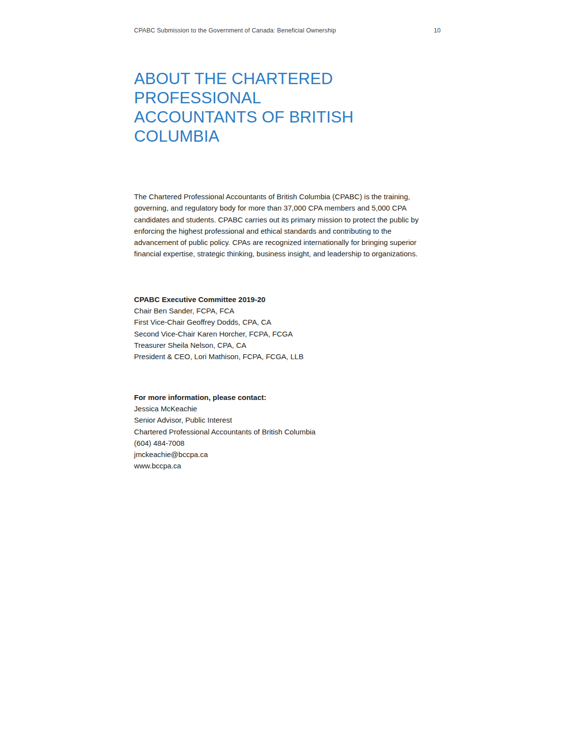CPABC Submission to the Government of Canada: Beneficial Ownership 10
About the Chartered Professional
Accountants of British Columbia
The Chartered Professional Accountants of British Columbia (CPABC) is the training, governing, and regulatory body for more than 37,000 CPA members and 5,000 CPA candidates and students. CPABC carries out its primary mission to protect the public by enforcing the highest professional and ethical standards and contributing to the advancement of public policy. CPAs are recognized internationally for bringing superior financial expertise, strategic thinking, business insight, and leadership to organizations.
CPABC Executive Committee 2019-20
Chair Ben Sander, FCPA, FCA
First Vice-Chair Geoffrey Dodds, CPA, CA
Second Vice-Chair Karen Horcher, FCPA, FCGA
Treasurer Sheila Nelson, CPA, CA
President & CEO, Lori Mathison, FCPA, FCGA, LLB
For more information, please contact:
Jessica McKeachie
Senior Advisor, Public Interest
Chartered Professional Accountants of British Columbia
(604) 484-7008
jmckeachie@bccpa.ca
www.bccpa.ca